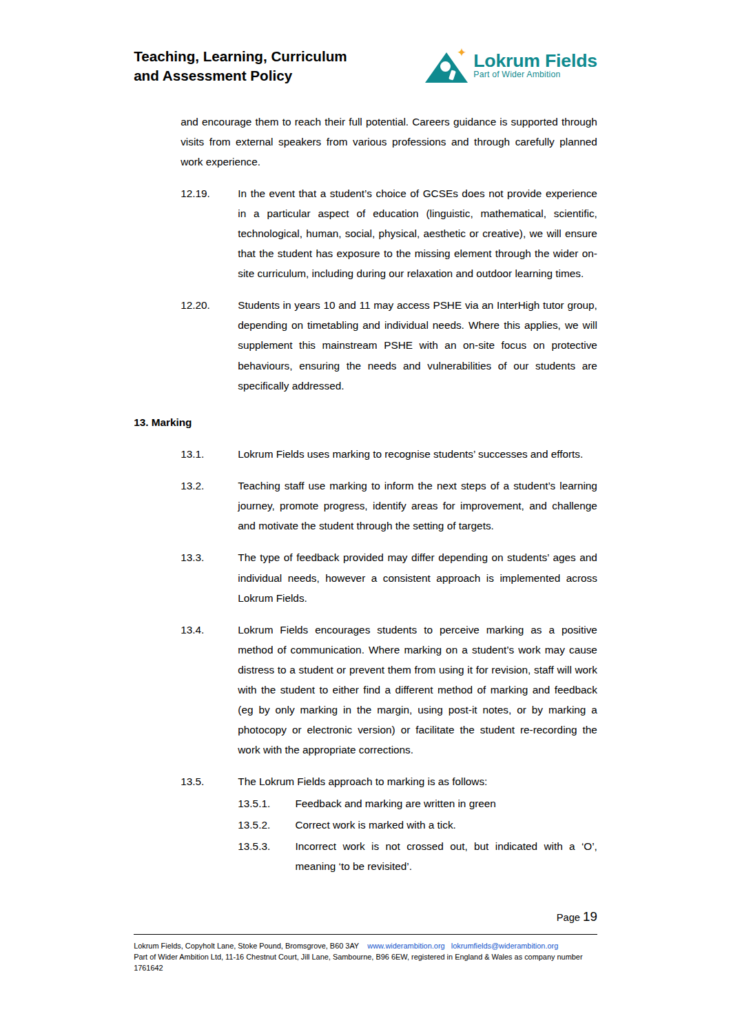Teaching, Learning, Curriculum
and Assessment Policy
✦
Lokrum Fields
Part of Wider Ambition
and encourage them to reach their full potential. Careers guidance is supported through visits from external speakers from various professions and through carefully planned work experience.
12.19. In the event that a student’s choice of GCSEs does not provide experience in a particular aspect of education (linguistic, mathematical, scientific, technological, human, social, physical, aesthetic or creative), we will ensure that the student has exposure to the missing element through the wider on-site curriculum, including during our relaxation and outdoor learning times.
12.20. Students in years 10 and 11 may access PSHE via an InterHigh tutor group, depending on timetabling and individual needs. Where this applies, we will supplement this mainstream PSHE with an on-site focus on protective behaviours, ensuring the needs and vulnerabilities of our students are specifically addressed.
13. Marking
13.1. Lokrum Fields uses marking to recognise students’ successes and efforts.
13.2. Teaching staff use marking to inform the next steps of a student’s learning journey, promote progress, identify areas for improvement, and challenge and motivate the student through the setting of targets.
13.3. The type of feedback provided may differ depending on students’ ages and individual needs, however a consistent approach is implemented across Lokrum Fields.
13.4. Lokrum Fields encourages students to perceive marking as a positive method of communication. Where marking on a student’s work may cause distress to a student or prevent them from using it for revision, staff will work with the student to either find a different method of marking and feedback (eg by only marking in the margin, using post-it notes, or by marking a photocopy or electronic version) or facilitate the student re-recording the work with the appropriate corrections.
13.5. The Lokrum Fields approach to marking is as follows:
13.5.1. Feedback and marking are written in green
13.5.2. Correct work is marked with a tick.
13.5.3. Incorrect work is not crossed out, but indicated with a ‘O’, meaning ‘to be revisited’.
Page 19
Lokrum Fields, Copyholt Lane, Stoke Pound, Bromsgrove, B60 3AY www.widerambition.org lokrumfields@widerambition.org Part of Wider Ambition Ltd, 11-16 Chestnut Court, Jill Lane, Sambourne, B96 6EW, registered in England & Wales as company number 1761642